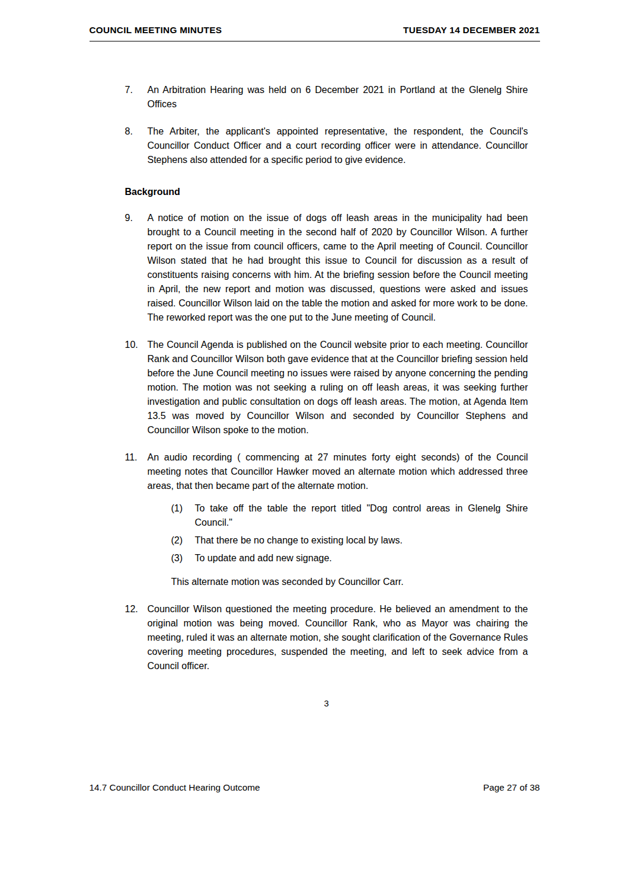COUNCIL MEETING MINUTES TUESDAY 14 DECEMBER 2021
7. An Arbitration Hearing was held on 6 December 2021 in Portland at the Glenelg Shire Offices
8. The Arbiter, the applicant's appointed representative, the respondent, the Council's Councillor Conduct Officer and a court recording officer were in attendance. Councillor Stephens also attended for a specific period to give evidence.
Background
9. A notice of motion on the issue of dogs off leash areas in the municipality had been brought to a Council meeting in the second half of 2020 by Councillor Wilson. A further report on the issue from council officers, came to the April meeting of Council. Councillor Wilson stated that he had brought this issue to Council for discussion as a result of constituents raising concerns with him. At the briefing session before the Council meeting in April, the new report and motion was discussed, questions were asked and issues raised. Councillor Wilson laid on the table the motion and asked for more work to be done. The reworked report was the one put to the June meeting of Council.
10. The Council Agenda is published on the Council website prior to each meeting. Councillor Rank and Councillor Wilson both gave evidence that at the Councillor briefing session held before the June Council meeting no issues were raised by anyone concerning the pending motion. The motion was not seeking a ruling on off leash areas, it was seeking further investigation and public consultation on dogs off leash areas. The motion, at Agenda Item 13.5 was moved by Councillor Wilson and seconded by Councillor Stephens and Councillor Wilson spoke to the motion.
11. An audio recording ( commencing at 27 minutes forty eight seconds) of the Council meeting notes that Councillor Hawker moved an alternate motion which addressed three areas, that then became part of the alternate motion.
(1) To take off the table the report titled "Dog control areas in Glenelg Shire Council."
(2) That there be no change to existing local by laws.
(3) To update and add new signage.
This alternate motion was seconded by Councillor Carr.
12. Councillor Wilson questioned the meeting procedure. He believed an amendment to the original motion was being moved. Councillor Rank, who as Mayor was chairing the meeting, ruled it was an alternate motion, she sought clarification of the Governance Rules covering meeting procedures, suspended the meeting, and left to seek advice from a Council officer.
3
14.7 Councillor Conduct Hearing Outcome Page 27 of 38